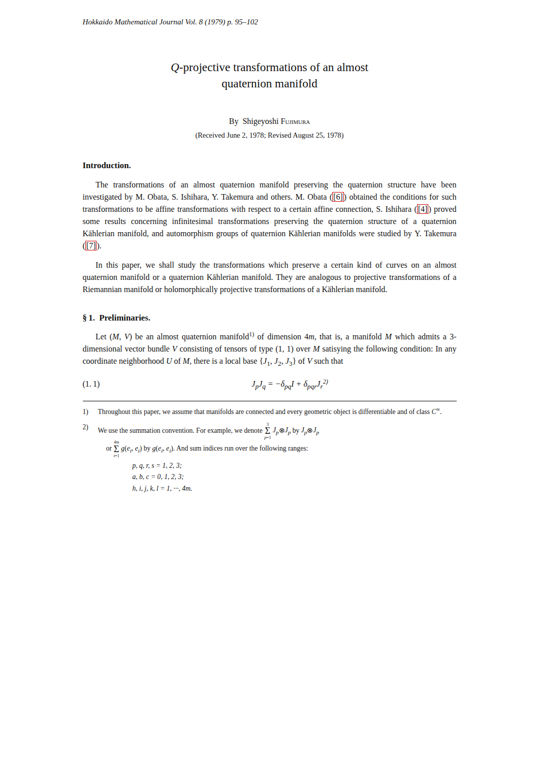Hokkaido Mathematical Journal Vol. 8 (1979) p. 95–102
Q-projective transformations of an almost
quaternion manifold
By Shigeyoshi Fujimura
(Received June 2, 1978; Revised August 25, 1978)
Introduction.
The transformations of an almost quaternion manifold preserving the quaternion structure have been investigated by M. Obata, S. Ishihara, Y. Takemura and others. M. Obata ([6]) obtained the conditions for such transformations to be affine transformations with respect to a certain affine connection, S. Ishihara ([4]) proved some results concerning infinitesimal transformations preserving the quaternion structure of a quaternion Kählerian manifold, and automorphism groups of quaternion Kählerian manifolds were studied by Y. Takemura ([7]).
In this paper, we shall study the transformations which preserve a certain kind of curves on an almost quaternion manifold or a quaternion Kählerian manifold. They are analogous to projective transformations of a Riemannian manifold or holomorphically projective transformations of a Kählerian manifold.
§ 1. Preliminaries.
Let (M, V) be an almost quaternion manifold1) of dimension 4m, that is, a manifold M which admits a 3-dimensional vector bundle V consisting of tensors of type (1, 1) over M satisying the following condition: In any coordinate neighborhood U of M, there is a local base {J1, J2, J3} of V such that
(1. 1) JpJq = −δpqI + δpqrJr2)
1) Throughout this paper, we assume that manifolds are connected and every geometric object is differentiable and of class C∞.
2) We use the summation convention. For example, we denote 3 Σp=1 Jp⊗Jp by Jp⊗Jp
or 4m Σi=1 g(ei, ei) by g(ei, ei). And sum indices run over the following ranges:
p, q, r, s = 1, 2, 3;
a, b, c = 0, 1, 2, 3;
h, i, j, k, l = 1, ···, 4m.